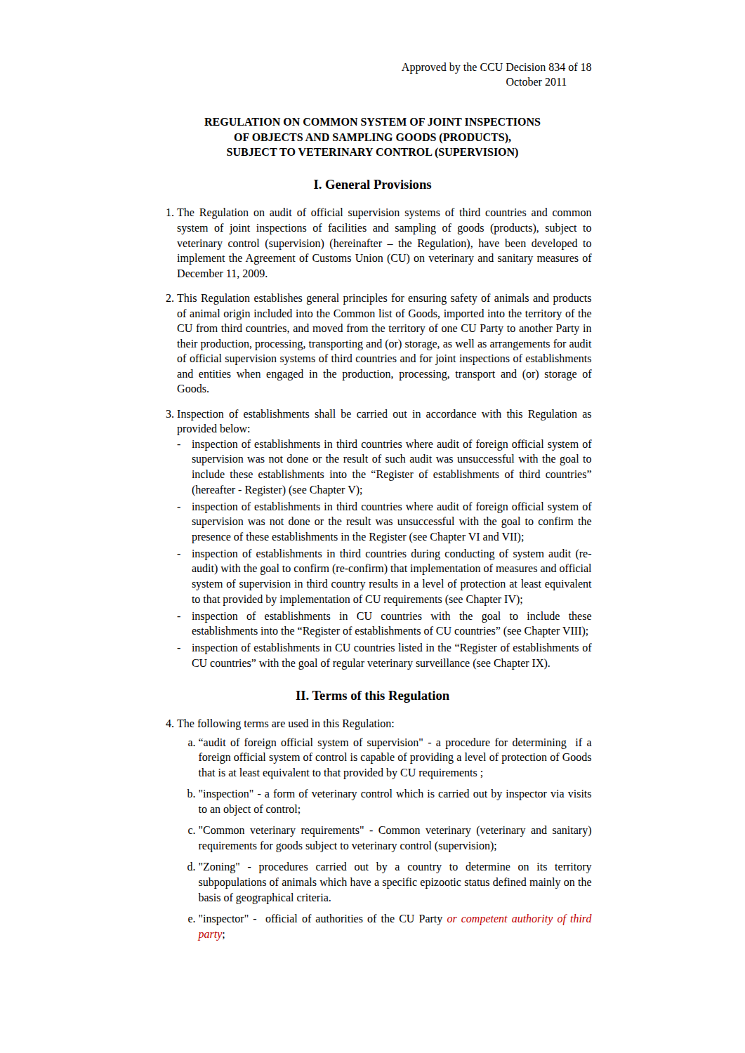Approved by the CCU Decision 834 of 18 October 2011
Regulation on Common System of Joint Inspections
of Objects and Sampling Goods (Products),
Subject to Veterinary Control (Supervision)
I. General Provisions
The Regulation on audit of official supervision systems of third countries and common system of joint inspections of facilities and sampling of goods (products), subject to veterinary control (supervision) (hereinafter – the Regulation), have been developed to implement the Agreement of Customs Union (CU) on veterinary and sanitary measures of December 11, 2009.
This Regulation establishes general principles for ensuring safety of animals and products of animal origin included into the Common list of Goods, imported into the territory of the CU from third countries, and moved from the territory of one CU Party to another Party in their production, processing, transporting and (or) storage, as well as arrangements for audit of official supervision systems of third countries and for joint inspections of establishments and entities when engaged in the production, processing, transport and (or) storage of Goods.
Inspection of establishments shall be carried out in accordance with this Regulation as provided below:
inspection of establishments in third countries where audit of foreign official system of supervision was not done or the result of such audit was unsuccessful with the goal to include these establishments into the “Register of establishments of third countries” (hereafter - Register) (see Chapter V);
inspection of establishments in third countries where audit of foreign official system of supervision was not done or the result was unsuccessful with the goal to confirm the presence of these establishments in the Register (see Chapter VI and VII);
inspection of establishments in third countries during conducting of system audit (re-audit) with the goal to confirm (re-confirm) that implementation of measures and official system of supervision in third country results in a level of protection at least equivalent to that provided by implementation of CU requirements (see Chapter IV);
inspection of establishments in CU countries with the goal to include these establishments into the “Register of establishments of CU countries” (see Chapter VIII);
inspection of establishments in CU countries listed in the “Register of establishments of CU countries” with the goal of regular veterinary surveillance (see Chapter IX).
II. Terms of this Regulation
The following terms are used in this Regulation:
“audit of foreign official system of supervision" - a procedure for determining if a foreign official system of control is capable of providing a level of protection of Goods that is at least equivalent to that provided by CU requirements ;
"inspection" - a form of veterinary control which is carried out by inspector via visits to an object of control;
"Common veterinary requirements" - Common veterinary (veterinary and sanitary) requirements for goods subject to veterinary control (supervision);
"Zoning" - procedures carried out by a country to determine on its territory subpopulations of animals which have a specific epizootic status defined mainly on the basis of geographical criteria.
"inspector" - official of authorities of the CU Party or competent authority of third party;